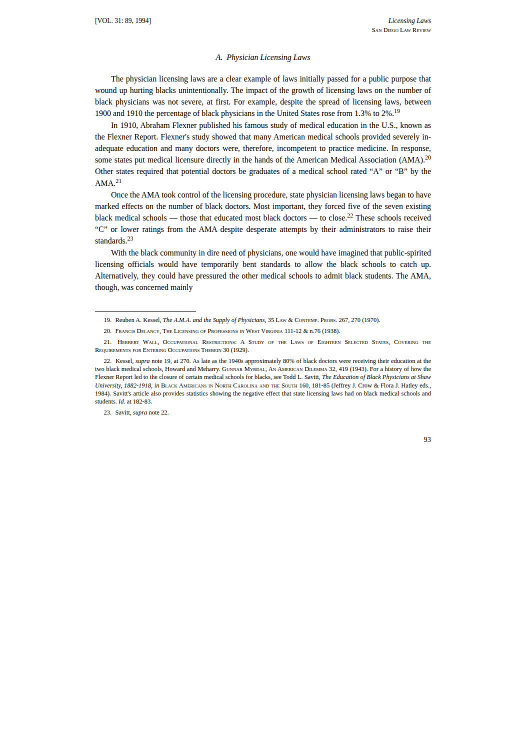[VOL. 31: 89, 1994]
Licensing Laws San Diego Law Review
A. Physician Licensing Laws
The physician licensing laws are a clear example of laws initially passed for a public purpose that wound up hurting blacks unintentionally. The impact of the growth of licensing laws on the number of black physicians was not severe, at first. For example, despite the spread of licensing laws, between 1900 and 1910 the percentage of black physicians in the United States rose from 1.3% to 2%.19
In 1910, Abraham Flexner published his famous study of medical education in the U.S., known as the Flexner Report. Flexner's study showed that many American medical schools provided severely inadequate education and many doctors were, therefore, incompetent to practice medicine. In response, some states put medical licensure directly in the hands of the American Medical Association (AMA).20 Other states required that potential doctors be graduates of a medical school rated “A” or “B” by the AMA.21
Once the AMA took control of the licensing procedure, state physician licensing laws began to have marked effects on the number of black doctors. Most important, they forced five of the seven existing black medical schools — those that educated most black doctors — to close.22 These schools received “C” or lower ratings from the AMA despite desperate attempts by their administrators to raise their standards.23
With the black community in dire need of physicians, one would have imagined that public-spirited licensing officials would have temporarily bent standards to allow the black schools to catch up. Alternatively, they could have pressured the other medical schools to admit black students. The AMA, though, was concerned mainly
19. Reuben A. Kessel, The A.M.A. and the Supply of Physicians, 35 Law & Contemp. Probs. 267, 270 (1970).
20. Francis Delancy, The Licensing of Professions in West Virginia 111-12 & n.76 (1938).
21. Herbert Wall, Occupational Restrictions: A Study of the Laws of Eighteen Selected States, Covering the Requirements for Entering Occupations Therein 30 (1929).
22. Kessel, supra note 19, at 270. As late as the 1940s approximately 80% of black doctors were receiving their education at the two black medical schools, Howard and Meharry. Gunnar Myrdal, An American Dilemma 32, 419 (1943). For a history of how the Flexner Report led to the closure of certain medical schools for blacks, see Todd L. Savitt, The Education of Black Physicians at Shaw University, 1882-1918, in Black Americans in North Carolina and the South 160, 181-85 (Jeffrey J. Crow & Flora J. Hatley eds., 1984). Savitt's article also provides statistics showing the negative effect that state licensing laws had on black medical schools and students. Id. at 182-83.
23. Savitt, supra note 22.
93